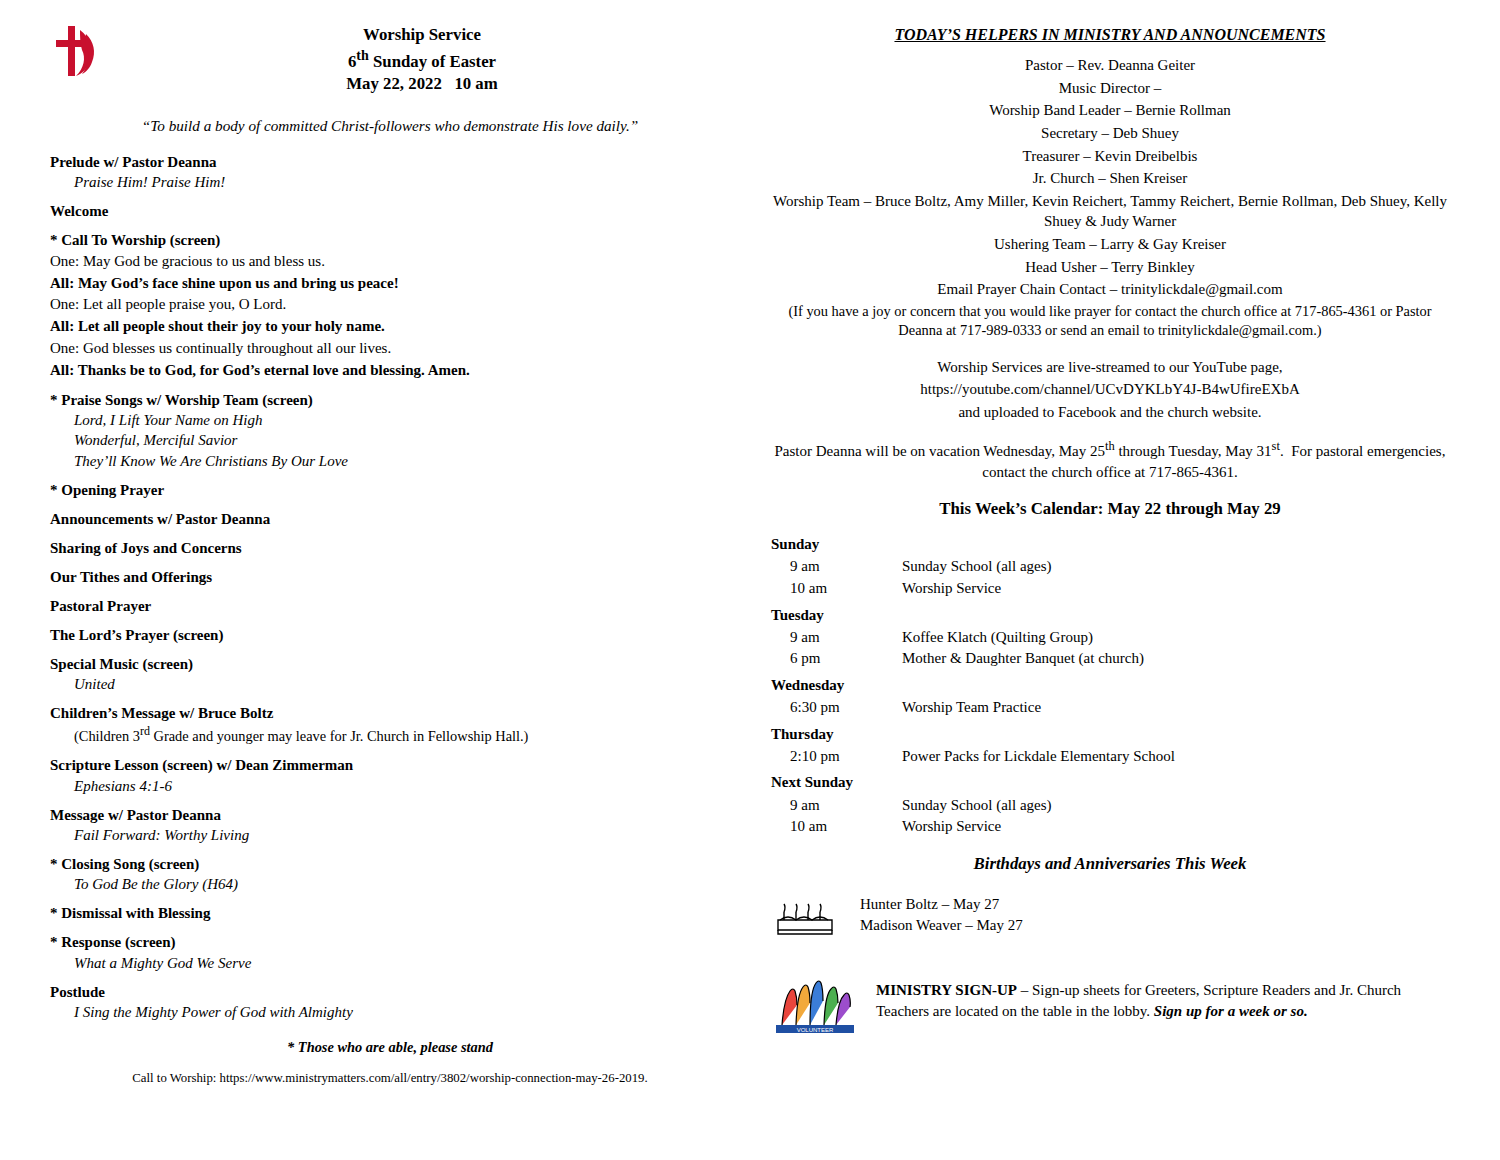Worship Service
6th Sunday of Easter
May 22, 2022 10 am
“To build a body of committed Christ-followers who demonstrate His love daily.”
Prelude w/ Pastor Deanna Praise Him! Praise Him!
Welcome
* Call To Worship (screen)
One: May God be gracious to us and bless us.
All: May God’s face shine upon us and bring us peace!
One: Let all people praise you, O Lord.
All: Let all people shout their joy to your holy name.
One: God blesses us continually throughout all our lives.
All: Thanks be to God, for God’s eternal love and blessing. Amen.
* Praise Songs w/ Worship Team (screen) Lord, I Lift Your Name on High Wonderful, Merciful Savior They’ll Know We Are Christians By Our Love
* Opening Prayer
Announcements w/ Pastor Deanna
Sharing of Joys and Concerns
Our Tithes and Offerings
Pastoral Prayer
The Lord’s Prayer (screen)
Special Music (screen) United
Children’s Message w/ Bruce Boltz (Children 3rd Grade and younger may leave for Jr. Church in Fellowship Hall.)
Scripture Lesson (screen) w/ Dean Zimmerman Ephesians 4:1-6
Message w/ Pastor Deanna Fail Forward: Worthy Living
* Closing Song (screen) To God Be the Glory (H64)
* Dismissal with Blessing
* Response (screen) What a Mighty God We Serve
Postlude I Sing the Mighty Power of God with Almighty
* Those who are able, please stand
Call to Worship: https://www.ministrymatters.com/all/entry/3802/worship-connection-may-26-2019.
TODAY’S HELPERS IN MINISTRY AND ANNOUNCEMENTS
Pastor – Rev. Deanna Geiter
Music Director –
Worship Band Leader – Bernie Rollman
Secretary – Deb Shuey
Treasurer – Kevin Dreibelbis
Jr. Church – Shen Kreiser
Worship Team – Bruce Boltz, Amy Miller, Kevin Reichert, Tammy Reichert, Bernie Rollman, Deb Shuey, Kelly Shuey & Judy Warner
Ushering Team – Larry & Gay Kreiser
Head Usher – Terry Binkley
Email Prayer Chain Contact – trinitylickdale@gmail.com
(If you have a joy or concern that you would like prayer for contact the church office at 717-865-4361 or Pastor Deanna at 717-989-0333 or send an email to trinitylickdale@gmail.com.)
Worship Services are live-streamed to our YouTube page,
https://youtube.com/channel/UCvDYKLbY4J-B4wUfireEXbA
and uploaded to Facebook and the church website.
Pastor Deanna will be on vacation Wednesday, May 25th through Tuesday, May 31st. For pastoral emergencies, contact the church office at 717-865-4361.
This Week’s Calendar: May 22 through May 29
| Sunday |
| --- |
| 9 am | Sunday School (all ages) |
| 10 am | Worship Service |
| Tuesday |
| 9 am | Koffee Klatch (Quilting Group) |
| 6 pm | Mother & Daughter Banquet (at church) |
| Wednesday |
| 6:30 pm | Worship Team Practice |
| Thursday |
| 2:10 pm | Power Packs for Lickdale Elementary School |
| Next Sunday |
| 9 am | Sunday School (all ages) |
| 10 am | Worship Service |
Birthdays and Anniversaries This Week
Hunter Boltz – May 27
Madison Weaver – May 27
VOLUNTEER
MINISTRY SIGN-UP – Sign-up sheets for Greeters, Scripture Readers and Jr. Church Teachers are located on the table in the lobby. Sign up for a week or so.